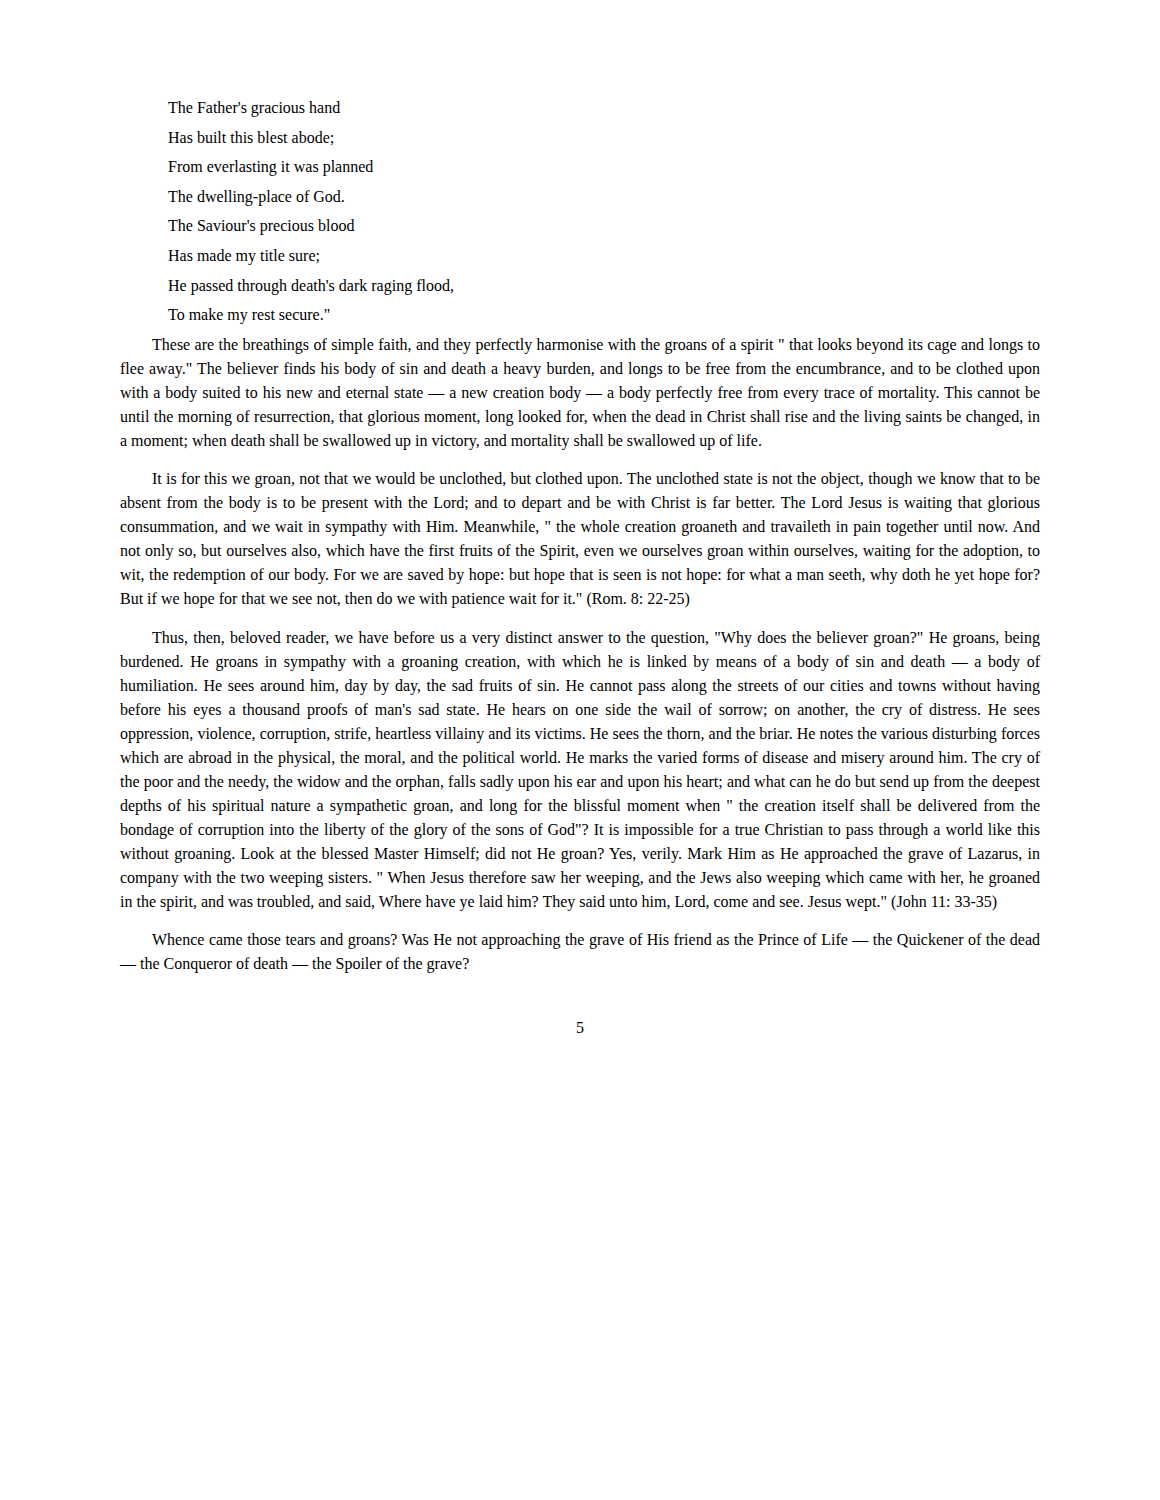The Father's gracious hand
Has built this blest abode;
From everlasting it was planned
The dwelling-place of God.
The Saviour's precious blood
Has made my title sure;
He passed through death's dark raging flood,
To make my rest secure."
These are the breathings of simple faith, and they perfectly harmonise with the groans of a spirit " that looks beyond its cage and longs to flee away." The believer finds his body of sin and death a heavy burden, and longs to be free from the encumbrance, and to be clothed upon with a body suited to his new and eternal state — a new creation body — a body perfectly free from every trace of mortality. This cannot be until the morning of resurrection, that glorious moment, long looked for, when the dead in Christ shall rise and the living saints be changed, in a moment; when death shall be swallowed up in victory, and mortality shall be swallowed up of life.
It is for this we groan, not that we would be unclothed, but clothed upon. The unclothed state is not the object, though we know that to be absent from the body is to be present with the Lord; and to depart and be with Christ is far better. The Lord Jesus is waiting that glorious consummation, and we wait in sympathy with Him. Meanwhile, " the whole creation groaneth and travaileth in pain together until now. And not only so, but ourselves also, which have the first fruits of the Spirit, even we ourselves groan within ourselves, waiting for the adoption, to wit, the redemption of our body. For we are saved by hope: but hope that is seen is not hope: for what a man seeth, why doth he yet hope for? But if we hope for that we see not, then do we with patience wait for it." (Rom. 8: 22-25)
Thus, then, beloved reader, we have before us a very distinct answer to the question, "Why does the believer groan?" He groans, being burdened. He groans in sympathy with a groaning creation, with which he is linked by means of a body of sin and death — a body of humiliation. He sees around him, day by day, the sad fruits of sin. He cannot pass along the streets of our cities and towns without having before his eyes a thousand proofs of man's sad state. He hears on one side the wail of sorrow; on another, the cry of distress. He sees oppression, violence, corruption, strife, heartless villainy and its victims. He sees the thorn, and the briar. He notes the various disturbing forces which are abroad in the physical, the moral, and the political world. He marks the varied forms of disease and misery around him. The cry of the poor and the needy, the widow and the orphan, falls sadly upon his ear and upon his heart; and what can he do but send up from the deepest depths of his spiritual nature a sympathetic groan, and long for the blissful moment when " the creation itself shall be delivered from the bondage of corruption into the liberty of the glory of the sons of God"? It is impossible for a true Christian to pass through a world like this without groaning. Look at the blessed Master Himself; did not He groan? Yes, verily. Mark Him as He approached the grave of Lazarus, in company with the two weeping sisters. " When Jesus therefore saw her weeping, and the Jews also weeping which came with her, he groaned in the spirit, and was troubled, and said, Where have ye laid him? They said unto him, Lord, come and see. Jesus wept." (John 11: 33-35)
Whence came those tears and groans? Was He not approaching the grave of His friend as the Prince of Life — the Quickener of the dead — the Conqueror of death — the Spoiler of the grave?
5